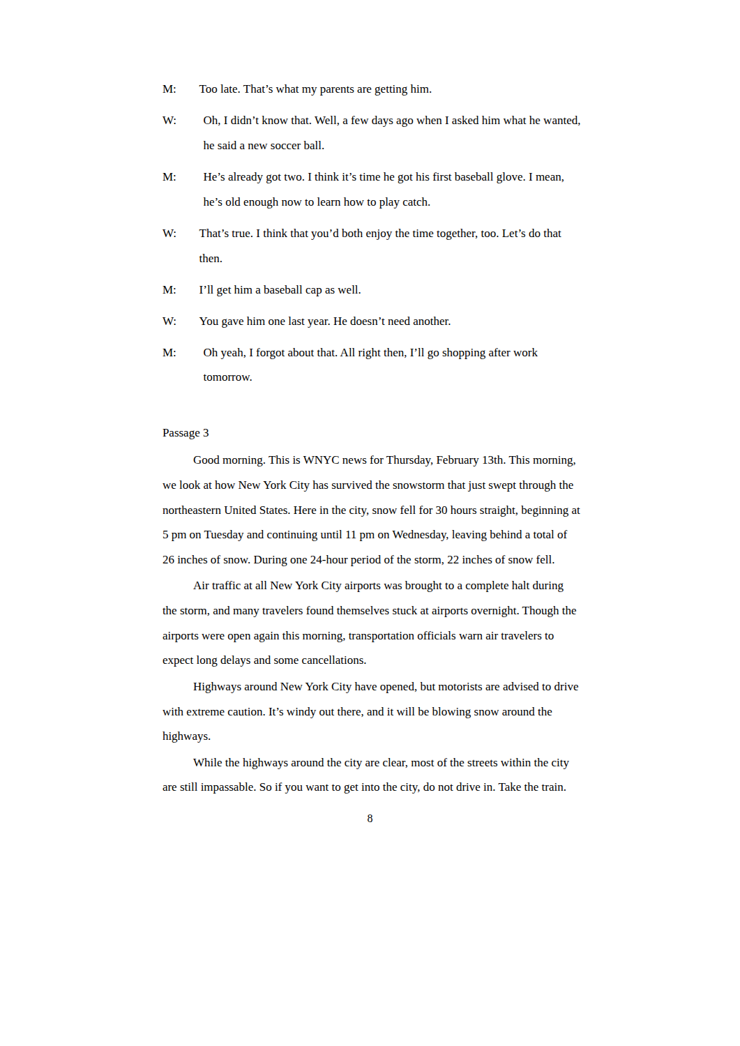M:
Too late. That’s what my parents are getting him.
W:
Oh, I didn’t know that. Well, a few days ago when I asked him what he wanted, he said a new soccer ball.
M:
He’s already got two. I think it’s time he got his first baseball glove. I mean, he’s old enough now to learn how to play catch.
W:
That’s true. I think that you’d both enjoy the time together, too. Let’s do that then.
M:
I’ll get him a baseball cap as well.
W:
You gave him one last year. He doesn’t need another.
M:
Oh yeah, I forgot about that. All right then, I’ll go shopping after work tomorrow.
Passage 3
Good morning. This is WNYC news for Thursday, February 13th. This morning, we look at how New York City has survived the snowstorm that just swept through the northeastern United States. Here in the city, snow fell for 30 hours straight, beginning at 5 pm on Tuesday and continuing until 11 pm on Wednesday, leaving behind a total of 26 inches of snow. During one 24-hour period of the storm, 22 inches of snow fell.
Air traffic at all New York City airports was brought to a complete halt during the storm, and many travelers found themselves stuck at airports overnight. Though the airports were open again this morning, transportation officials warn air travelers to expect long delays and some cancellations.
Highways around New York City have opened, but motorists are advised to drive with extreme caution. It’s windy out there, and it will be blowing snow around the highways.
While the highways around the city are clear, most of the streets within the city are still impassable. So if you want to get into the city, do not drive in. Take the train.
8